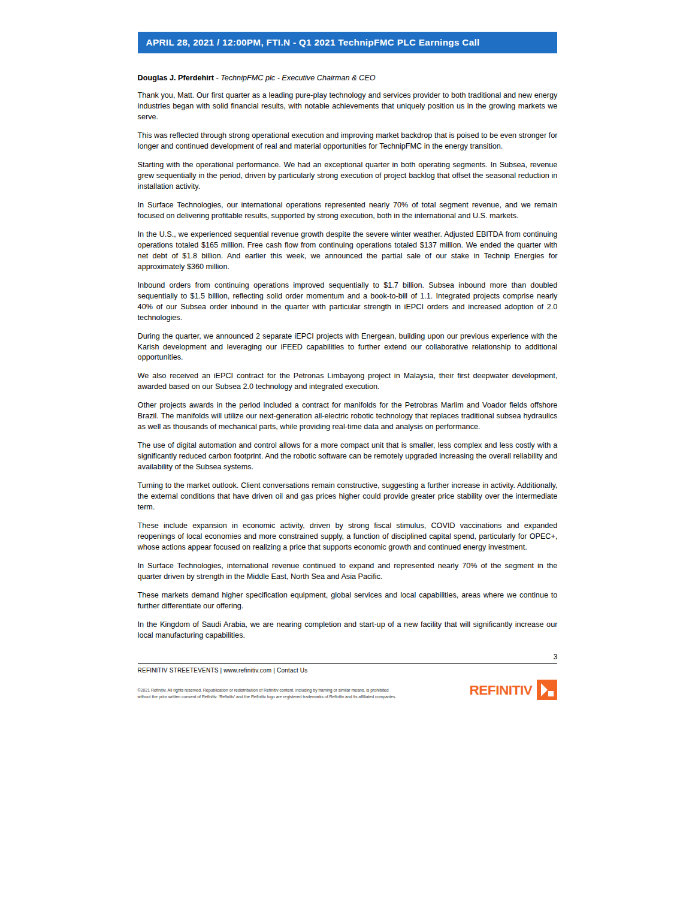APRIL 28, 2021 / 12:00PM, FTI.N - Q1 2021 TechnipFMC PLC Earnings Call
Douglas J. Pferdehirt - TechnipFMC plc - Executive Chairman & CEO
Thank you, Matt. Our first quarter as a leading pure-play technology and services provider to both traditional and new energy industries began with solid financial results, with notable achievements that uniquely position us in the growing markets we serve.
This was reflected through strong operational execution and improving market backdrop that is poised to be even stronger for longer and continued development of real and material opportunities for TechnipFMC in the energy transition.
Starting with the operational performance. We had an exceptional quarter in both operating segments. In Subsea, revenue grew sequentially in the period, driven by particularly strong execution of project backlog that offset the seasonal reduction in installation activity.
In Surface Technologies, our international operations represented nearly 70% of total segment revenue, and we remain focused on delivering profitable results, supported by strong execution, both in the international and U.S. markets.
In the U.S., we experienced sequential revenue growth despite the severe winter weather. Adjusted EBITDA from continuing operations totaled $165 million. Free cash flow from continuing operations totaled $137 million. We ended the quarter with net debt of $1.8 billion. And earlier this week, we announced the partial sale of our stake in Technip Energies for approximately $360 million.
Inbound orders from continuing operations improved sequentially to $1.7 billion. Subsea inbound more than doubled sequentially to $1.5 billion, reflecting solid order momentum and a book-to-bill of 1.1. Integrated projects comprise nearly 40% of our Subsea order inbound in the quarter with particular strength in iEPCI orders and increased adoption of 2.0 technologies.
During the quarter, we announced 2 separate iEPCI projects with Energean, building upon our previous experience with the Karish development and leveraging our iFEED capabilities to further extend our collaborative relationship to additional opportunities.
We also received an iEPCI contract for the Petronas Limbayong project in Malaysia, their first deepwater development, awarded based on our Subsea 2.0 technology and integrated execution.
Other projects awards in the period included a contract for manifolds for the Petrobras Marlim and Voador fields offshore Brazil. The manifolds will utilize our next-generation all-electric robotic technology that replaces traditional subsea hydraulics as well as thousands of mechanical parts, while providing real-time data and analysis on performance.
The use of digital automation and control allows for a more compact unit that is smaller, less complex and less costly with a significantly reduced carbon footprint. And the robotic software can be remotely upgraded increasing the overall reliability and availability of the Subsea systems.
Turning to the market outlook. Client conversations remain constructive, suggesting a further increase in activity. Additionally, the external conditions that have driven oil and gas prices higher could provide greater price stability over the intermediate term.
These include expansion in economic activity, driven by strong fiscal stimulus, COVID vaccinations and expanded reopenings of local economies and more constrained supply, a function of disciplined capital spend, particularly for OPEC+, whose actions appear focused on realizing a price that supports economic growth and continued energy investment.
In Surface Technologies, international revenue continued to expand and represented nearly 70% of the segment in the quarter driven by strength in the Middle East, North Sea and Asia Pacific.
These markets demand higher specification equipment, global services and local capabilities, areas where we continue to further differentiate our offering.
In the Kingdom of Saudi Arabia, we are nearing completion and start-up of a new facility that will significantly increase our local manufacturing capabilities.
3
REFINITIV STREETEVENTS | www.refinitiv.com | Contact Us
©2021 Refinitiv. All rights reserved. Republication or redistribution of Refinitiv content, including by framing or similar means, is prohibited without the prior written consent of Refinitiv. 'Refinitiv' and the Refinitiv logo are registered trademarks of Refinitiv and its affiliated companies.
REFINITIV